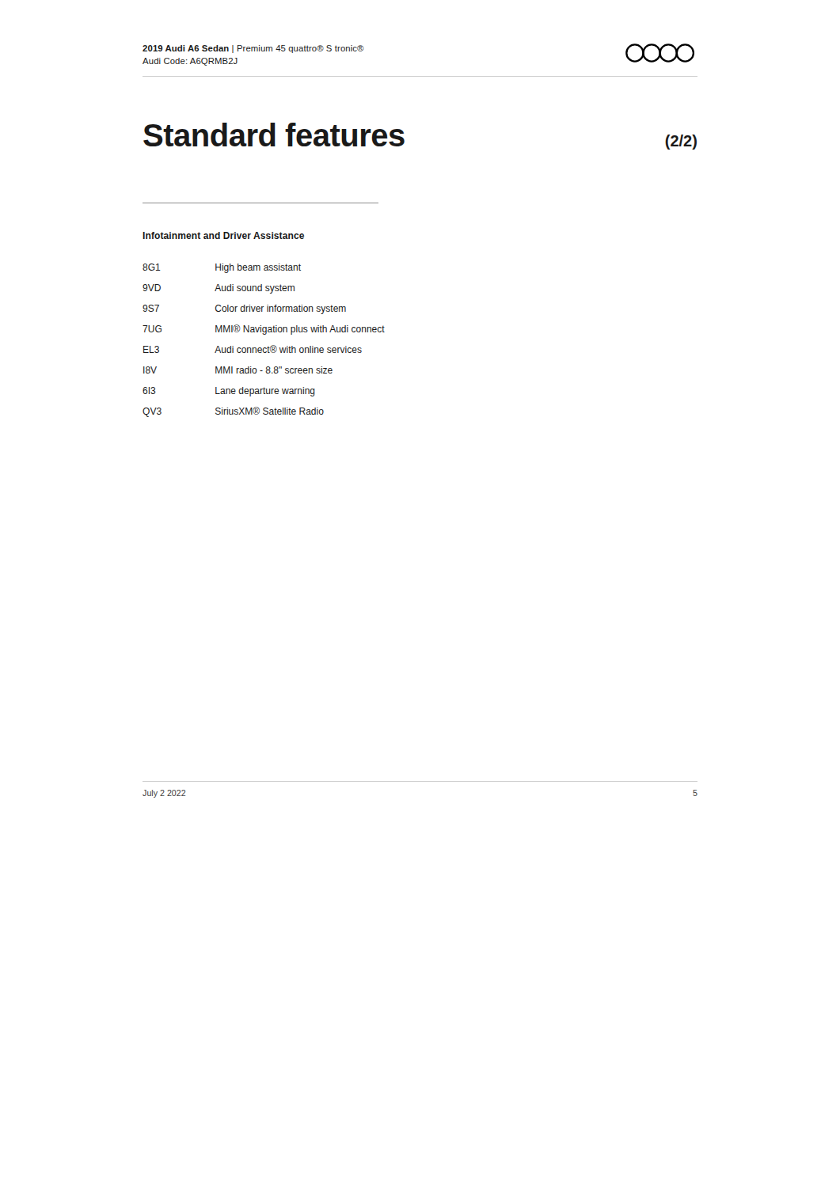2019 Audi A6 Sedan | Premium 45 quattro® S tronic®
Audi Code: A6QRMB2J
Standard features
(2/2)
Infotainment and Driver Assistance
| 8G1 | High beam assistant |
| 9VD | Audi sound system |
| 9S7 | Color driver information system |
| 7UG | MMI® Navigation plus with Audi connect |
| EL3 | Audi connect® with online services |
| I8V | MMI radio - 8.8" screen size |
| 6I3 | Lane departure warning |
| QV3 | SiriusXM® Satellite Radio |
July 2 2022 5